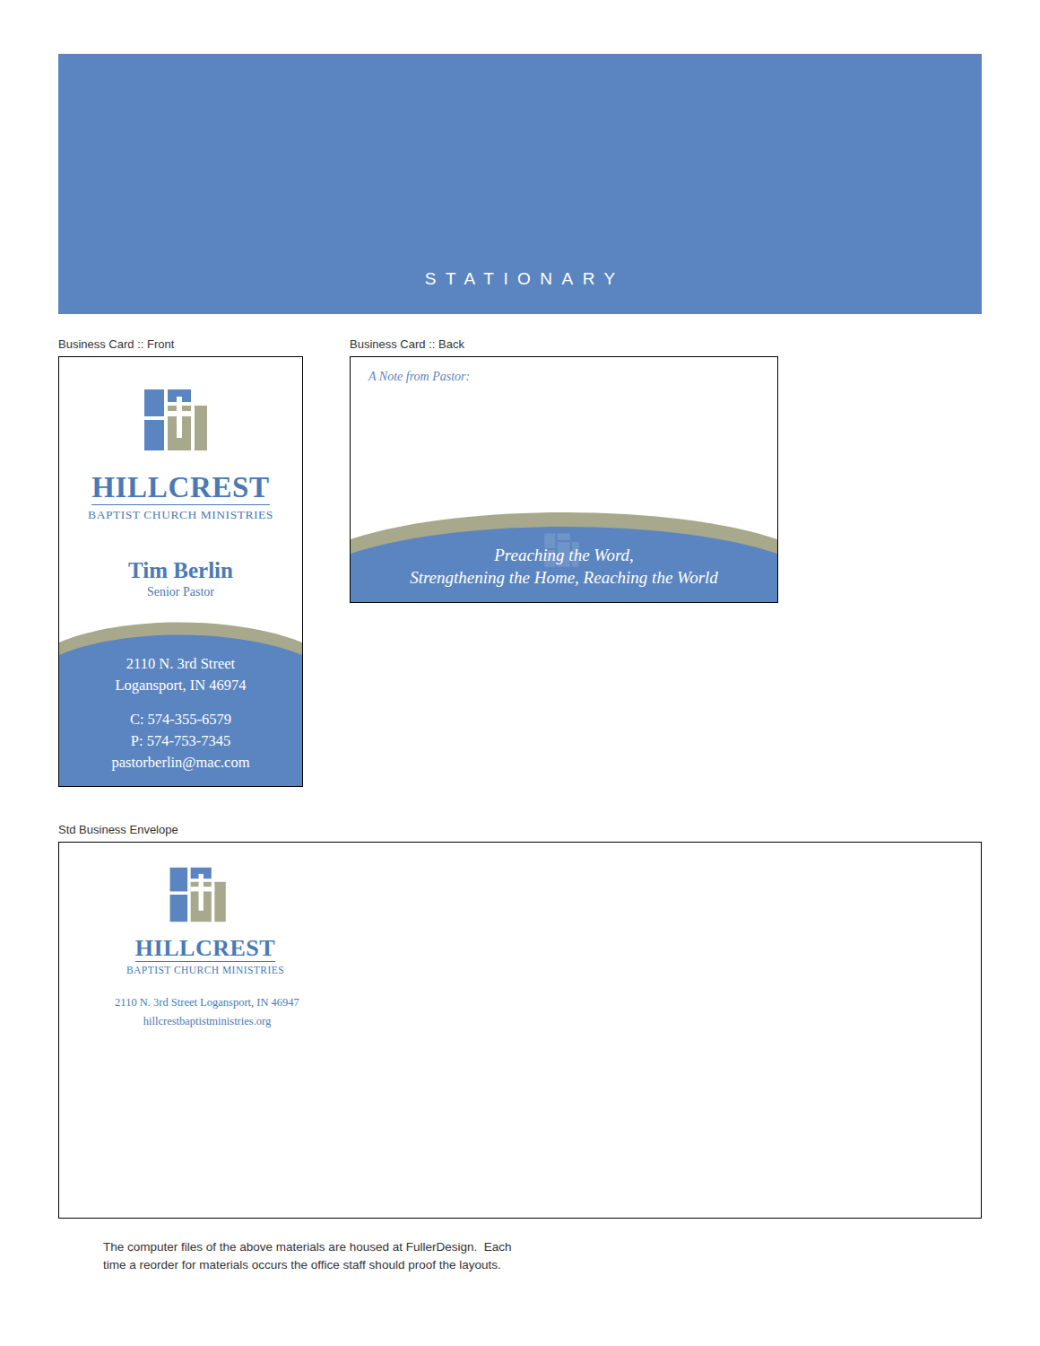STATIONARY
Business Card :: Front
HILLCREST
BAPTIST CHURCH MINISTRIES
Tim Berlin
Senior Pastor
2110 N. 3rd Street
Logansport, IN 46974 C: 574-355-6579
P: 574-753-7345
pastorberlin@mac.com
Business Card :: Back
A Note from Pastor:
Preaching the Word,
Strengthening the Home, Reaching the World
Std Business Envelope
HILLCREST
BAPTIST CHURCH MINISTRIES
2110 N. 3rd Street Logansport, IN 46947
hillcrestbaptistministries.org
The computer files of the above materials are housed at FullerDesign. Each
time a reorder for materials occurs the office staff should proof the layouts.